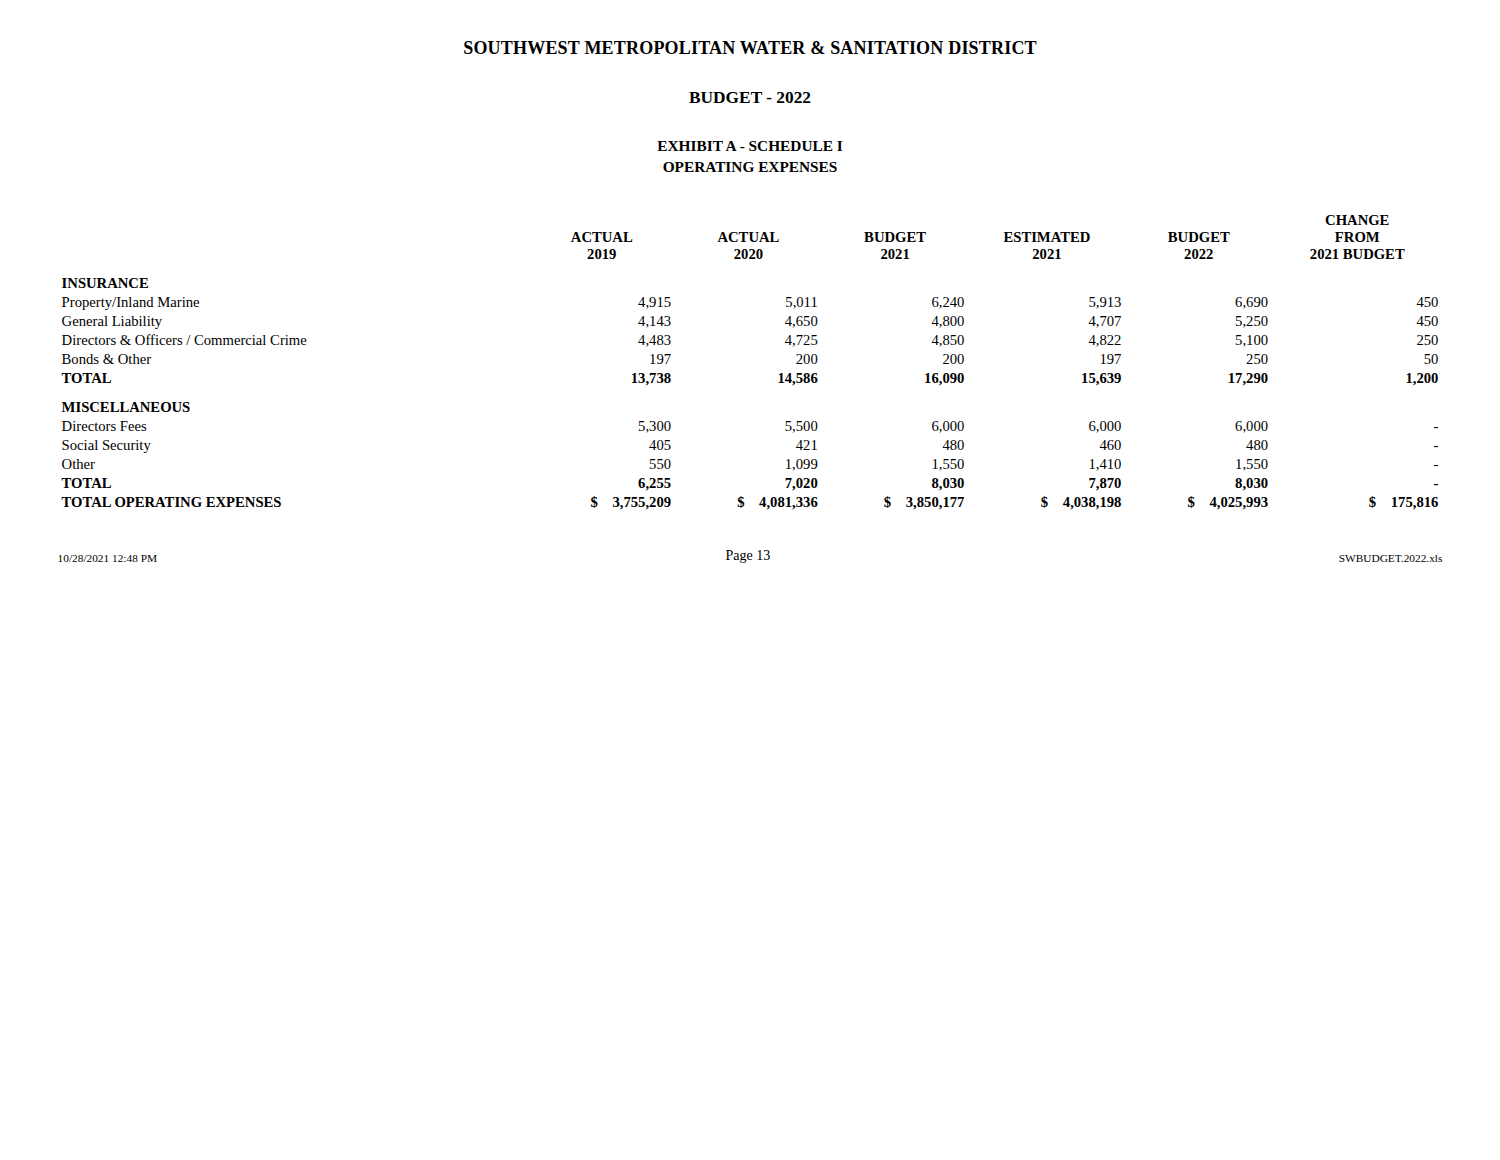SOUTHWEST METROPOLITAN WATER & SANITATION DISTRICT
BUDGET - 2022
EXHIBIT A - SCHEDULE I
OPERATING EXPENSES
| | ACTUAL 2019 | ACTUAL 2020 | BUDGET 2021 | ESTIMATED 2021 | BUDGET 2022 | CHANGE FROM 2021 BUDGET |
| --- | --- | --- | --- | --- | --- | --- |
| INSURANCE | |
| Property/Inland Marine | 4,915 | 5,011 | 6,240 | 5,913 | 6,690 | 450 |
| General Liability | 4,143 | 4,650 | 4,800 | 4,707 | 5,250 | 450 |
| Directors & Officers / Commercial Crime | 4,483 | 4,725 | 4,850 | 4,822 | 5,100 | 250 |
| Bonds & Other | 197 | 200 | 200 | 197 | 250 | 50 |
| TOTAL | 13,738 | 14,586 | 16,090 | 15,639 | 17,290 | 1,200 |
| MISCELLANEOUS | |
| Directors Fees | 5,300 | 5,500 | 6,000 | 6,000 | 6,000 | - |
| Social Security | 405 | 421 | 480 | 460 | 480 | - |
| Other | 550 | 1,099 | 1,550 | 1,410 | 1,550 | - |
| TOTAL | 6,255 | 7,020 | 8,030 | 7,870 | 8,030 | - |
| TOTAL OPERATING EXPENSES | $ 3,755,209 | $ 4,081,336 | $ 3,850,177 | $ 4,038,198 | $ 4,025,993 | $ 175,816 |
10/28/2021 12:48 PM
Page 13
SWBUDGET.2022.xls